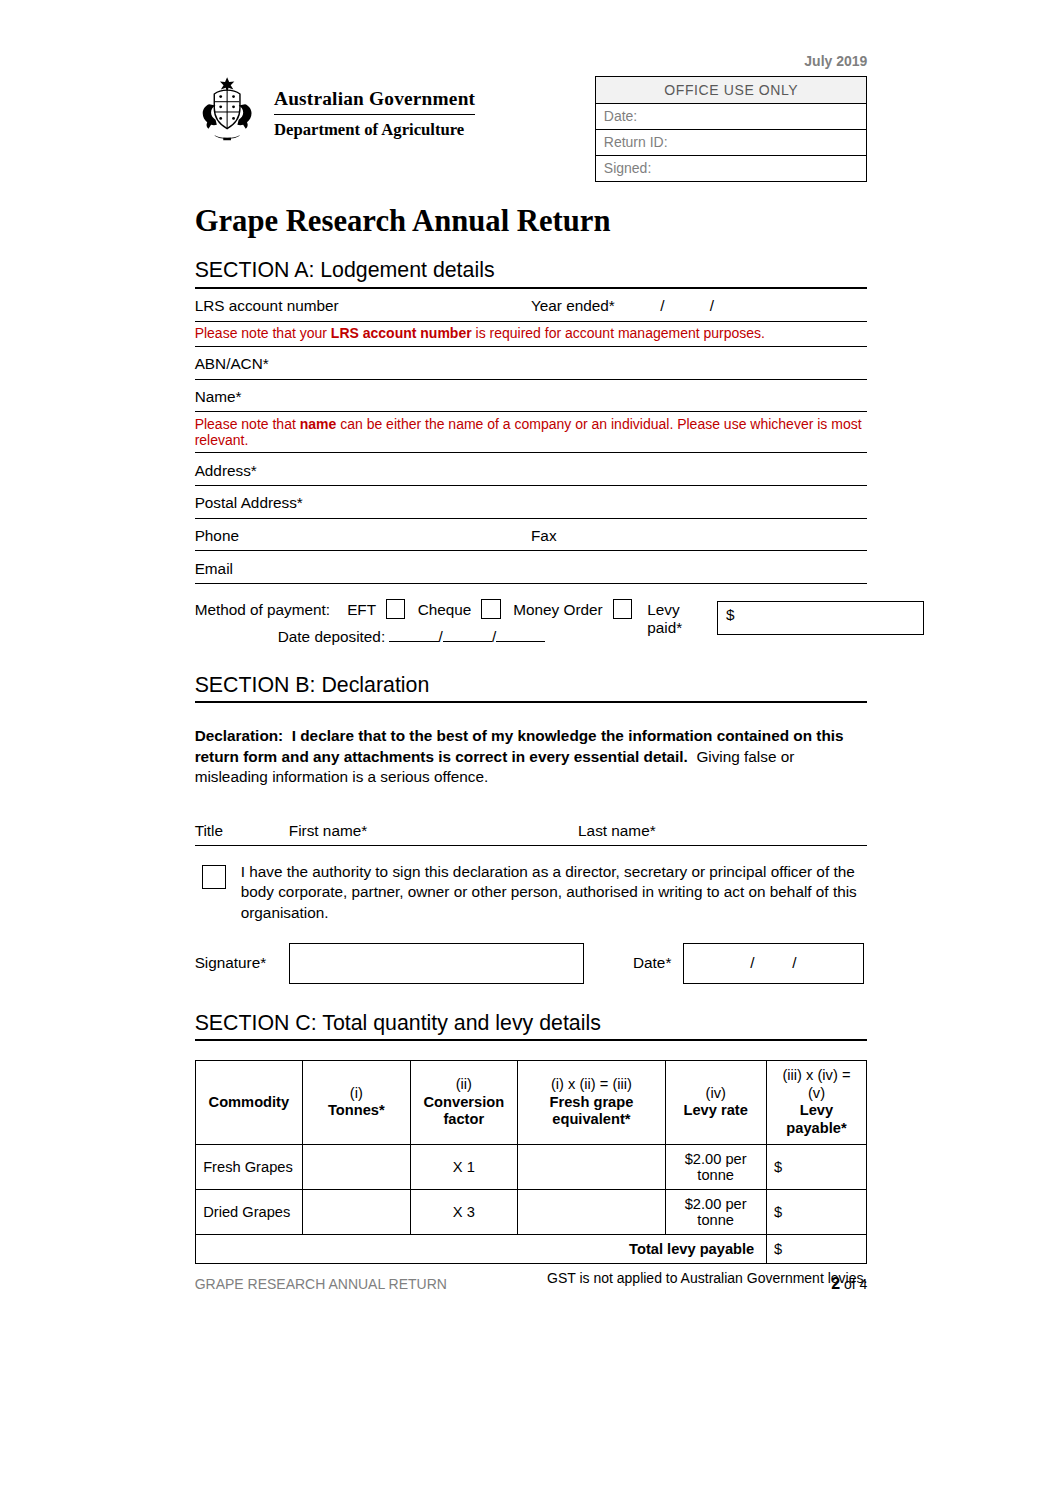July 2019
Australian Government
Department of Agriculture
OFFICE USE ONLY
Date:
Return ID:
Signed:
Grape Research Annual Return
SECTION A: Lodgement details
LRS account number Year ended* / /
Please note that your LRS account number is required for account management purposes.
ABN/ACN*
Name*
Please note that name can be either the name of a company or an individual. Please use whichever is most relevant.
Address*
Postal Address*
Phone Fax
Email
Method of payment: EFT Cheque Money Order
Date deposited: / /
Levy paid*
$
SECTION B: Declaration
Declaration: I declare that to the best of my knowledge the information contained on this return form and any attachments is correct in every essential detail. Giving false or misleading information is a serious offence.
Title
First name*
Last name*
I have the authority to sign this declaration as a director, secretary or principal officer of the body corporate, partner, owner or other person, authorised in writing to act on behalf of this organisation.
Signature*
Date*
//
SECTION C: Total quantity and levy details
| Commodity | (i) Tonnes* | (ii) Conversion factor | (i) x (ii) = (iii) Fresh grape equivalent* | (iv) Levy rate | (iii) x (iv) = (v) Levy payable* |
| --- | --- | --- | --- | --- | --- |
| Fresh Grapes | | X 1 | | $2.00 per tonne | $ |
| Dried Grapes | | X 3 | | $2.00 per tonne | $ |
| Total levy payable | $ |
GST is not applied to Australian Government levies.
GRAPE RESEARCH ANNUAL RETURN
2 of 4